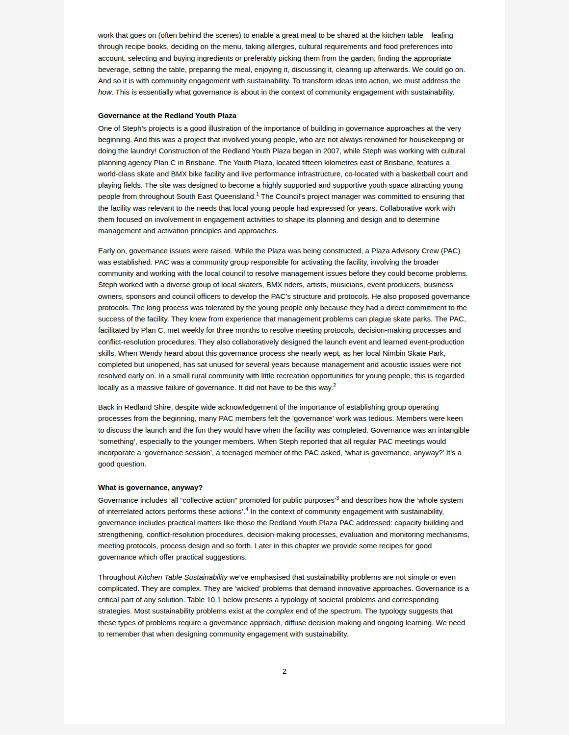work that goes on (often behind the scenes) to enable a great meal to be shared at the kitchen table – leafing through recipe books, deciding on the menu, taking allergies, cultural requirements and food preferences into account, selecting and buying ingredients or preferably picking them from the garden, finding the appropriate beverage, setting the table, preparing the meal, enjoying it, discussing it, clearing up afterwards. We could go on. And so it is with community engagement with sustainability. To transform ideas into action, we must address the how. This is essentially what governance is about in the context of community engagement with sustainability.
Governance at the Redland Youth Plaza
One of Steph’s projects is a good illustration of the importance of building in governance approaches at the very beginning. And this was a project that involved young people, who are not always renowned for housekeeping or doing the laundry! Construction of the Redland Youth Plaza began in 2007, while Steph was working with cultural planning agency Plan C in Brisbane. The Youth Plaza, located fifteen kilometres east of Brisbane, features a world-class skate and BMX bike facility and live performance infrastructure, co-located with a basketball court and playing fields. The site was designed to become a highly supported and supportive youth space attracting young people from throughout South East Queensland.1 The Council’s project manager was committed to ensuring that the facility was relevant to the needs that local young people had expressed for years. Collaborative work with them focused on involvement in engagement activities to shape its planning and design and to determine management and activation principles and approaches.
Early on, governance issues were raised. While the Plaza was being constructed, a Plaza Advisory Crew (PAC) was established. PAC was a community group responsible for activating the facility, involving the broader community and working with the local council to resolve management issues before they could become problems. Steph worked with a diverse group of local skaters, BMX riders, artists, musicians, event producers, business owners, sponsors and council officers to develop the PAC’s structure and protocols. He also proposed governance protocols. The long process was tolerated by the young people only because they had a direct commitment to the success of the facility. They knew from experience that management problems can plague skate parks. The PAC, facilitated by Plan C, met weekly for three months to resolve meeting protocols, decision-making processes and conflict-resolution procedures. They also collaboratively designed the launch event and learned event-production skills. When Wendy heard about this governance process she nearly wept, as her local Nimbin Skate Park, completed but unopened, has sat unused for several years because management and acoustic issues were not resolved early on. In a small rural community with little recreation opportunities for young people, this is regarded locally as a massive failure of governance. It did not have to be this way.2
Back in Redland Shire, despite wide acknowledgement of the importance of establishing group operating processes from the beginning, many PAC members felt the ‘governance’ work was tedious. Members were keen to discuss the launch and the fun they would have when the facility was completed. Governance was an intangible ‘something’, especially to the younger members. When Steph reported that all regular PAC meetings would incorporate a ‘governance session’, a teenaged member of the PAC asked, ‘what is governance, anyway?’ It’s a good question.
What is governance, anyway?
Governance includes ‘all “collective action” promoted for public purposes’3 and describes how the ‘whole system of interrelated actors performs these actions’.4 In the context of community engagement with sustainability, governance includes practical matters like those the Redland Youth Plaza PAC addressed: capacity building and strengthening, conflict-resolution procedures, decision-making processes, evaluation and monitoring mechanisms, meeting protocols, process design and so forth. Later in this chapter we provide some recipes for good governance which offer practical suggestions.
Throughout Kitchen Table Sustainability we’ve emphasised that sustainability problems are not simple or even complicated. They are complex. They are ‘wicked’ problems that demand innovative approaches. Governance is a critical part of any solution. Table 10.1 below presents a typology of societal problems and corresponding strategies. Most sustainability problems exist at the complex end of the spectrum. The typology suggests that these types of problems require a governance approach, diffuse decision making and ongoing learning. We need to remember that when designing community engagement with sustainability.
2